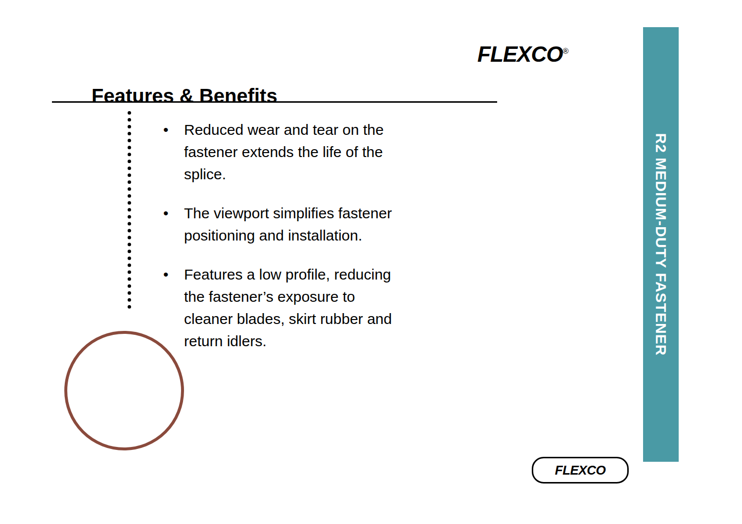R2 MEDIUM-DUTY FASTENER
FLEXCO®
Features & Benefits
Reduced wear and tear on the fastener extends the life of the splice.
The viewport simplifies fastener positioning and installation.
Features a low profile, reducing the fastener’s exposure to cleaner blades, skirt rubber and return idlers.
FLEXCO